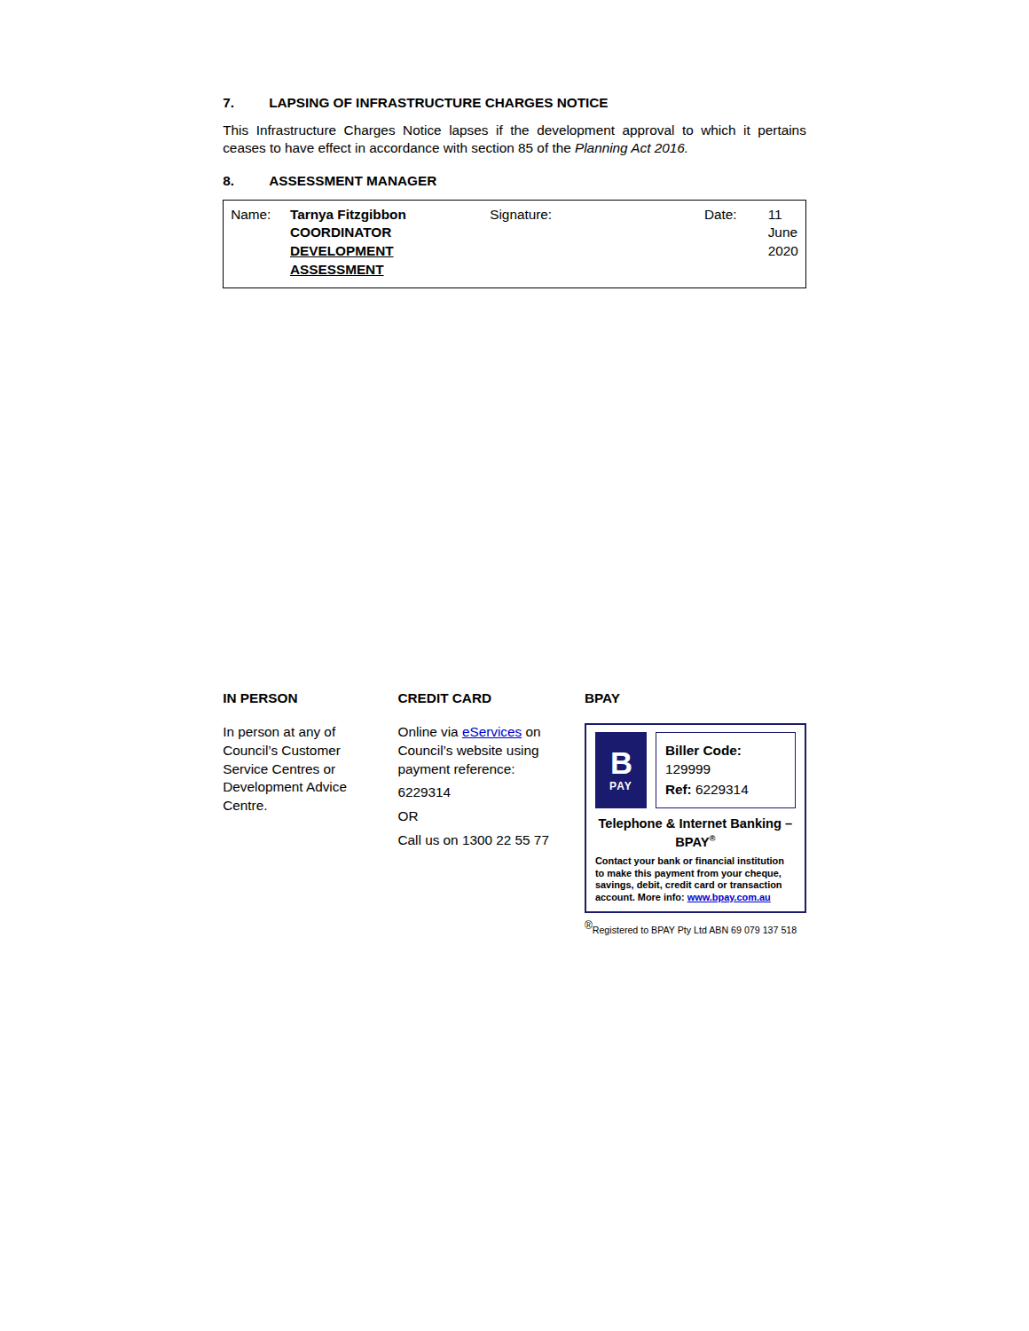7. LAPSING OF INFRASTRUCTURE CHARGES NOTICE
This Infrastructure Charges Notice lapses if the development approval to which it pertains ceases to have effect in accordance with section 85 of the Planning Act 2016.
8. ASSESSMENT MANAGER
| Name: | Tarnya Fitzgibbon COORDINATOR DEVELOPMENT ASSESSMENT | Signature: | | Date: | 11 June 2020 |
IN PERSON
In person at any of Council’s Customer Service Centres or Development Advice Centre.
CREDIT CARD
Online via eServices on Council’s website using payment reference:
6229314
OR
Call us on 1300 22 55 77
BPAY
B
PAY
Biller Code: 129999
Ref: 6229314
Telephone & Internet Banking – BPAY®
Contact your bank or financial institution to make this payment from your cheque, savings, debit, credit card or transaction account. More info: www.bpay.com.au
®Registered to BPAY Pty Ltd ABN 69 079 137 518